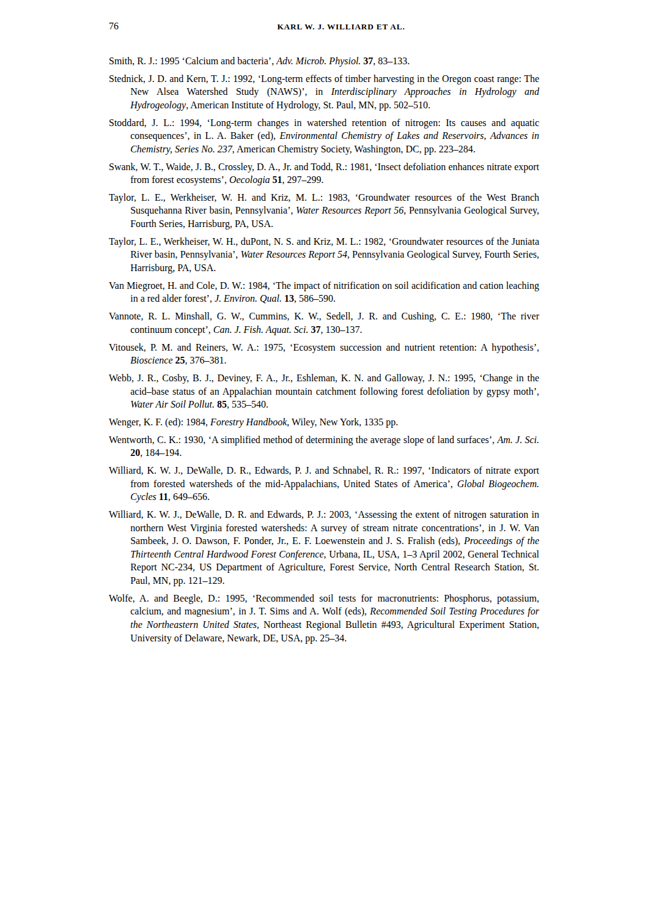76
Karl W. J. Williard et al.
Smith, R. J.: 1995 ‘Calcium and bacteria’, Adv. Microb. Physiol. 37, 83–133.
Stednick, J. D. and Kern, T. J.: 1992, ‘Long-term effects of timber harvesting in the Oregon coast range: The New Alsea Watershed Study (NAWS)’, in Interdisciplinary Approaches in Hydrology and Hydrogeology, American Institute of Hydrology, St. Paul, MN, pp. 502–510.
Stoddard, J. L.: 1994, ‘Long-term changes in watershed retention of nitrogen: Its causes and aquatic consequences’, in L. A. Baker (ed), Environmental Chemistry of Lakes and Reservoirs, Advances in Chemistry, Series No. 237, American Chemistry Society, Washington, DC, pp. 223–284.
Swank, W. T., Waide, J. B., Crossley, D. A., Jr. and Todd, R.: 1981, ‘Insect defoliation enhances nitrate export from forest ecosystems’, Oecologia 51, 297–299.
Taylor, L. E., Werkheiser, W. H. and Kriz, M. L.: 1983, ‘Groundwater resources of the West Branch Susquehanna River basin, Pennsylvania’, Water Resources Report 56, Pennsylvania Geological Survey, Fourth Series, Harrisburg, PA, USA.
Taylor, L. E., Werkheiser, W. H., duPont, N. S. and Kriz, M. L.: 1982, ‘Groundwater resources of the Juniata River basin, Pennsylvania’, Water Resources Report 54, Pennsylvania Geological Survey, Fourth Series, Harrisburg, PA, USA.
Van Miegroet, H. and Cole, D. W.: 1984, ‘The impact of nitrification on soil acidification and cation leaching in a red alder forest’, J. Environ. Qual. 13, 586–590.
Vannote, R. L. Minshall, G. W., Cummins, K. W., Sedell, J. R. and Cushing, C. E.: 1980, ‘The river continuum concept’, Can. J. Fish. Aquat. Sci. 37, 130–137.
Vitousek, P. M. and Reiners, W. A.: 1975, ‘Ecosystem succession and nutrient retention: A hypothesis’, Bioscience 25, 376–381.
Webb, J. R., Cosby, B. J., Deviney, F. A., Jr., Eshleman, K. N. and Galloway, J. N.: 1995, ‘Change in the acid–base status of an Appalachian mountain catchment following forest defoliation by gypsy moth’, Water Air Soil Pollut. 85, 535–540.
Wenger, K. F. (ed): 1984, Forestry Handbook, Wiley, New York, 1335 pp.
Wentworth, C. K.: 1930, ‘A simplified method of determining the average slope of land surfaces’, Am. J. Sci. 20, 184–194.
Williard, K. W. J., DeWalle, D. R., Edwards, P. J. and Schnabel, R. R.: 1997, ‘Indicators of nitrate export from forested watersheds of the mid-Appalachians, United States of America’, Global Biogeochem. Cycles 11, 649–656.
Williard, K. W. J., DeWalle, D. R. and Edwards, P. J.: 2003, ‘Assessing the extent of nitrogen saturation in northern West Virginia forested watersheds: A survey of stream nitrate concentrations’, in J. W. Van Sambeek, J. O. Dawson, F. Ponder, Jr., E. F. Loewenstein and J. S. Fralish (eds), Proceedings of the Thirteenth Central Hardwood Forest Conference, Urbana, IL, USA, 1–3 April 2002, General Technical Report NC-234, US Department of Agriculture, Forest Service, North Central Research Station, St. Paul, MN, pp. 121–129.
Wolfe, A. and Beegle, D.: 1995, ‘Recommended soil tests for macronutrients: Phosphorus, potassium, calcium, and magnesium’, in J. T. Sims and A. Wolf (eds), Recommended Soil Testing Procedures for the Northeastern United States, Northeast Regional Bulletin #493, Agricultural Experiment Station, University of Delaware, Newark, DE, USA, pp. 25–34.